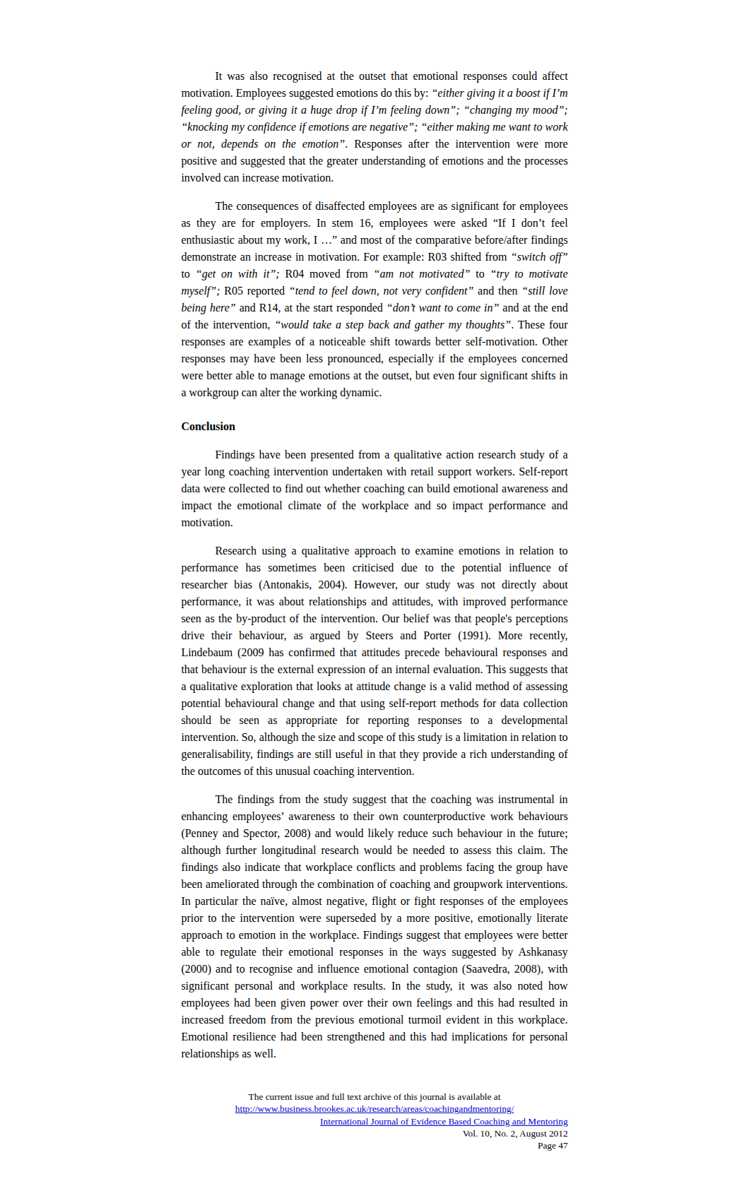It was also recognised at the outset that emotional responses could affect motivation. Employees suggested emotions do this by: “either giving it a boost if I’m feeling good, or giving it a huge drop if I’m feeling down”; “changing my mood”; “knocking my confidence if emotions are negative”; “either making me want to work or not, depends on the emotion”. Responses after the intervention were more positive and suggested that the greater understanding of emotions and the processes involved can increase motivation.
The consequences of disaffected employees are as significant for employees as they are for employers. In stem 16, employees were asked “If I don’t feel enthusiastic about my work, I …” and most of the comparative before/after findings demonstrate an increase in motivation. For example: R03 shifted from “switch off” to “get on with it”; R04 moved from “am not motivated” to “try to motivate myself”; R05 reported “tend to feel down, not very confident” and then “still love being here” and R14, at the start responded “don’t want to come in” and at the end of the intervention, “would take a step back and gather my thoughts”. These four responses are examples of a noticeable shift towards better self-motivation. Other responses may have been less pronounced, especially if the employees concerned were better able to manage emotions at the outset, but even four significant shifts in a workgroup can alter the working dynamic.
Conclusion
Findings have been presented from a qualitative action research study of a year long coaching intervention undertaken with retail support workers. Self-report data were collected to find out whether coaching can build emotional awareness and impact the emotional climate of the workplace and so impact performance and motivation.
Research using a qualitative approach to examine emotions in relation to performance has sometimes been criticised due to the potential influence of researcher bias (Antonakis, 2004). However, our study was not directly about performance, it was about relationships and attitudes, with improved performance seen as the by-product of the intervention. Our belief was that people's perceptions drive their behaviour, as argued by Steers and Porter (1991). More recently, Lindebaum (2009 has confirmed that attitudes precede behavioural responses and that behaviour is the external expression of an internal evaluation. This suggests that a qualitative exploration that looks at attitude change is a valid method of assessing potential behavioural change and that using self-report methods for data collection should be seen as appropriate for reporting responses to a developmental intervention. So, although the size and scope of this study is a limitation in relation to generalisability, findings are still useful in that they provide a rich understanding of the outcomes of this unusual coaching intervention.
The findings from the study suggest that the coaching was instrumental in enhancing employees’ awareness to their own counterproductive work behaviours (Penney and Spector, 2008) and would likely reduce such behaviour in the future; although further longitudinal research would be needed to assess this claim. The findings also indicate that workplace conflicts and problems facing the group have been ameliorated through the combination of coaching and groupwork interventions. In particular the naïve, almost negative, flight or fight responses of the employees prior to the intervention were superseded by a more positive, emotionally literate approach to emotion in the workplace. Findings suggest that employees were better able to regulate their emotional responses in the ways suggested by Ashkanasy (2000) and to recognise and influence emotional contagion (Saavedra, 2008), with significant personal and workplace results. In the study, it was also noted how employees had been given power over their own feelings and this had resulted in increased freedom from the previous emotional turmoil evident in this workplace. Emotional resilience had been strengthened and this had implications for personal relationships as well.
The current issue and full text archive of this journal is available at
http://www.business.brookes.ac.uk/research/areas/coachingandmentoring/
International Journal of Evidence Based Coaching and Mentoring
Vol. 10, No. 2, August 2012
Page 47